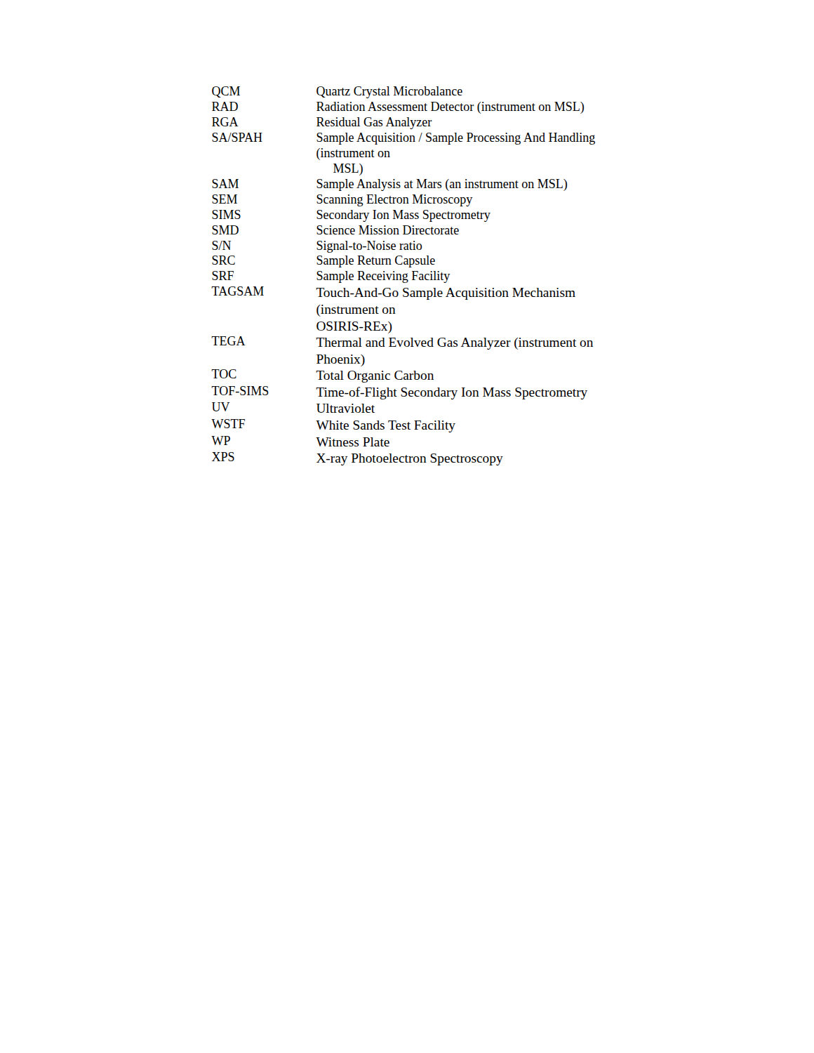| QCM | Quartz Crystal Microbalance |
| RAD | Radiation Assessment Detector (instrument on MSL) |
| RGA | Residual Gas Analyzer |
| SA/SPAH | Sample Acquisition / Sample Processing And Handling (instrument on MSL) |
| SAM | Sample Analysis at Mars (an instrument on MSL) |
| SEM | Scanning Electron Microscopy |
| SIMS | Secondary Ion Mass Spectrometry |
| SMD | Science Mission Directorate |
| S/N | Signal-to-Noise ratio |
| SRC | Sample Return Capsule |
| SRF | Sample Receiving Facility |
| TAGSAM | Touch-And-Go Sample Acquisition Mechanism (instrument on OSIRIS-REx) |
| TEGA | Thermal and Evolved Gas Analyzer (instrument on Phoenix) |
| TOC | Total Organic Carbon |
| TOF-SIMS | Time-of-Flight Secondary Ion Mass Spectrometry |
| UV | Ultraviolet |
| WSTF | White Sands Test Facility |
| WP | Witness Plate |
| XPS | X-ray Photoelectron Spectroscopy |